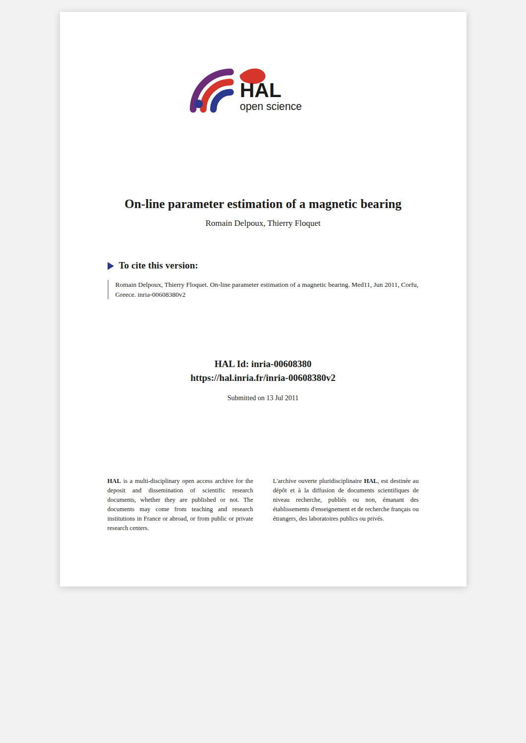HAL open science HAL open science
On-line parameter estimation of a magnetic bearing
Romain Delpoux, Thierry Floquet
To cite this version:
Romain Delpoux, Thierry Floquet. On-line parameter estimation of a magnetic bearing. Med11, Jun 2011, Corfu, Greece. inria-00608380v2
HAL Id: inria-00608380
https://hal.inria.fr/inria-00608380v2
Submitted on 13 Jul 2011
HAL is a multi-disciplinary open access archive for the deposit and dissemination of scientific research documents, whether they are published or not. The documents may come from teaching and research institutions in France or abroad, or from public or private research centers.
L'archive ouverte pluridisciplinaire HAL, est destinée au dépôt et à la diffusion de documents scientifiques de niveau recherche, publiés ou non, émanant des établissements d'enseignement et de recherche français ou étrangers, des laboratoires publics ou privés.